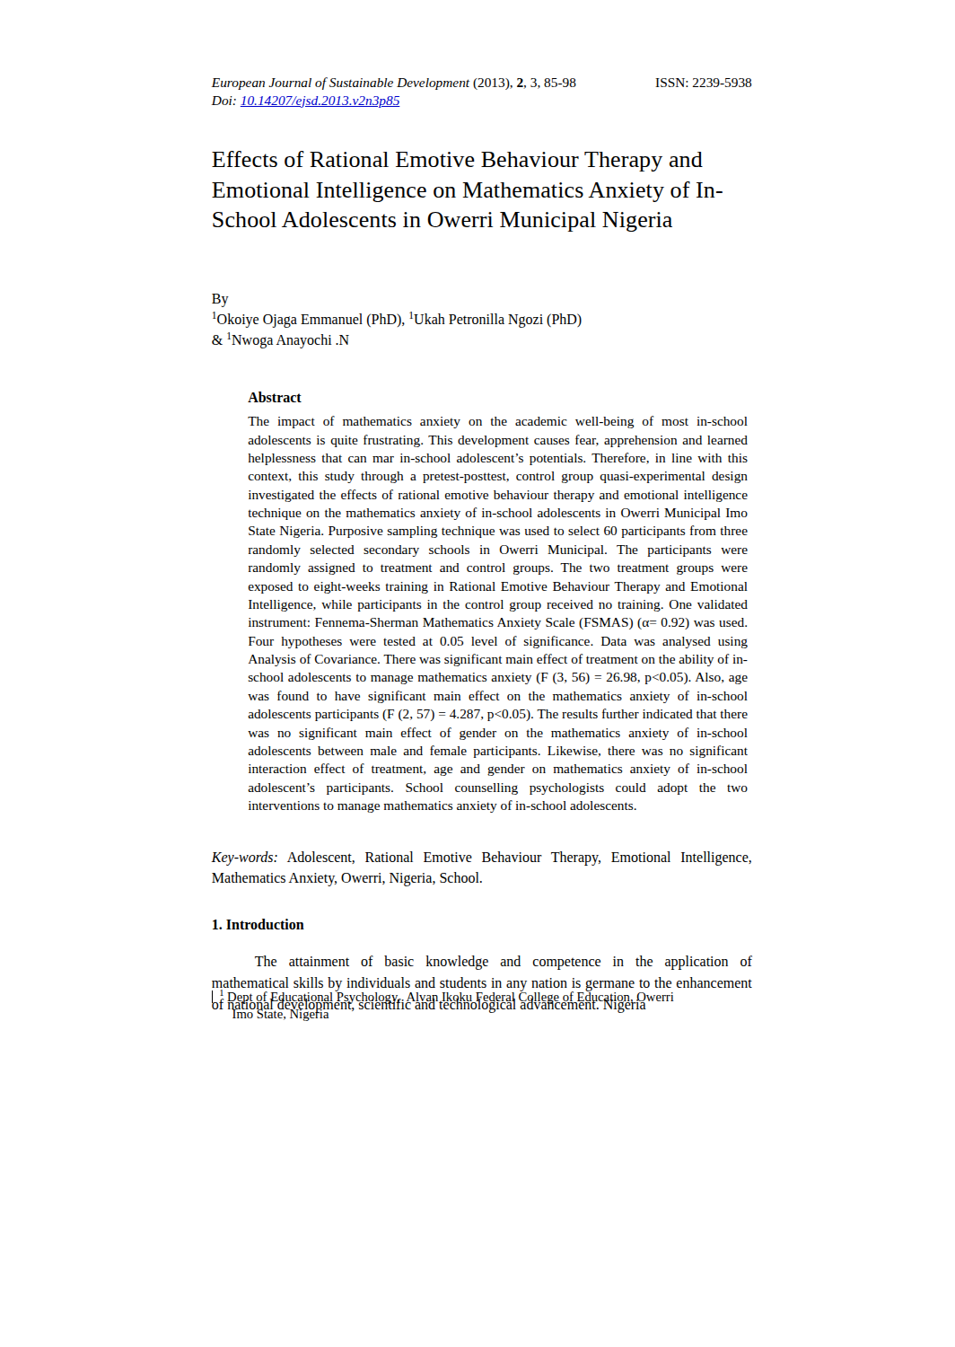European Journal of Sustainable Development (2013), 2, 3, 85-98 ISSN: 2239-5938
Doi: 10.14207/ejsd.2013.v2n3p85
Effects of Rational Emotive Behaviour Therapy and Emotional Intelligence on Mathematics Anxiety of In-School Adolescents in Owerri Municipal Nigeria
By
1Okoiye Ojaga Emmanuel (PhD), 1Ukah Petronilla Ngozi (PhD)
& 1Nwoga Anayochi .N
Abstract
The impact of mathematics anxiety on the academic well-being of most in-school adolescents is quite frustrating. This development causes fear, apprehension and learned helplessness that can mar in-school adolescent’s potentials. Therefore, in line with this context, this study through a pretest-posttest, control group quasi-experimental design investigated the effects of rational emotive behaviour therapy and emotional intelligence technique on the mathematics anxiety of in-school adolescents in Owerri Municipal Imo State Nigeria. Purposive sampling technique was used to select 60 participants from three randomly selected secondary schools in Owerri Municipal. The participants were randomly assigned to treatment and control groups. The two treatment groups were exposed to eight-weeks training in Rational Emotive Behaviour Therapy and Emotional Intelligence, while participants in the control group received no training. One validated instrument: Fennema-Sherman Mathematics Anxiety Scale (FSMAS) (α= 0.92) was used. Four hypotheses were tested at 0.05 level of significance. Data was analysed using Analysis of Covariance. There was significant main effect of treatment on the ability of in-school adolescents to manage mathematics anxiety (F (3, 56) = 26.98, p<0.05). Also, age was found to have significant main effect on the mathematics anxiety of in-school adolescents participants (F (2, 57) = 4.287, p<0.05). The results further indicated that there was no significant main effect of gender on the mathematics anxiety of in-school adolescents between male and female participants. Likewise, there was no significant interaction effect of treatment, age and gender on mathematics anxiety of in-school adolescent’s participants. School counselling psychologists could adopt the two interventions to manage mathematics anxiety of in-school adolescents.
Key-words: Adolescent, Rational Emotive Behaviour Therapy, Emotional Intelligence, Mathematics Anxiety, Owerri, Nigeria, School.
1. Introduction
The attainment of basic knowledge and competence in the application of mathematical skills by individuals and students in any nation is germane to the enhancement of national development, scientific and technological advancement. Nigeria
1 Dept of Educational Psychology, Alvan Ikoku Federal College of Education, Owerri Imo State, Nigeria